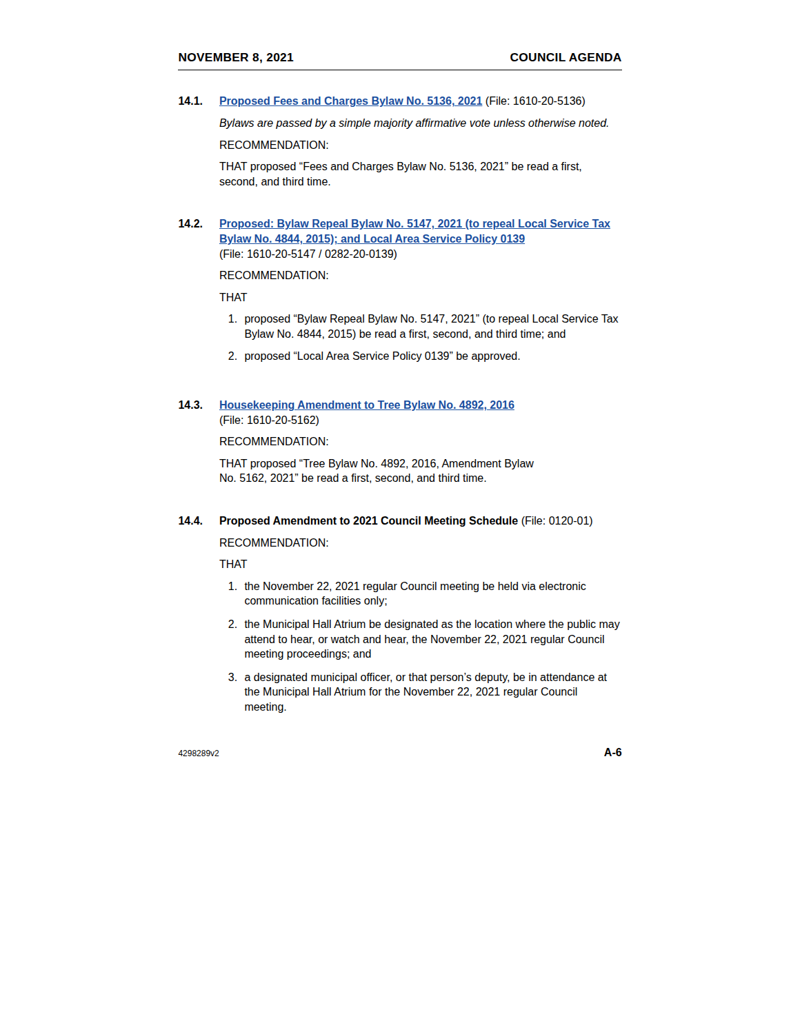NOVEMBER 8, 2021 COUNCIL AGENDA
14.1.
Proposed Fees and Charges Bylaw No. 5136, 2021 (File: 1610-20-5136)
Bylaws are passed by a simple majority affirmative vote unless otherwise noted.
RECOMMENDATION:
THAT proposed “Fees and Charges Bylaw No. 5136, 2021” be read a first, second, and third time.
14.2.
Proposed: Bylaw Repeal Bylaw No. 5147, 2021 (to repeal Local Service Tax Bylaw No. 4844, 2015); and Local Area Service Policy 0139
(File: 1610-20-5147 / 0282-20-0139)
RECOMMENDATION:
THAT
proposed “Bylaw Repeal Bylaw No. 5147, 2021” (to repeal Local Service Tax Bylaw No. 4844, 2015) be read a first, second, and third time; and
proposed “Local Area Service Policy 0139” be approved.
14.3.
Housekeeping Amendment to Tree Bylaw No. 4892, 2016
(File: 1610-20-5162)
RECOMMENDATION:
THAT proposed “Tree Bylaw No. 4892, 2016, Amendment Bylaw
No. 5162, 2021” be read a first, second, and third time.
14.4.
Proposed Amendment to 2021 Council Meeting Schedule (File: 0120-01)
RECOMMENDATION:
THAT
the November 22, 2021 regular Council meeting be held via electronic communication facilities only;
the Municipal Hall Atrium be designated as the location where the public may attend to hear, or watch and hear, the November 22, 2021 regular Council meeting proceedings; and
a designated municipal officer, or that person’s deputy, be in attendance at the Municipal Hall Atrium for the November 22, 2021 regular Council meeting.
4298289v2 A-6